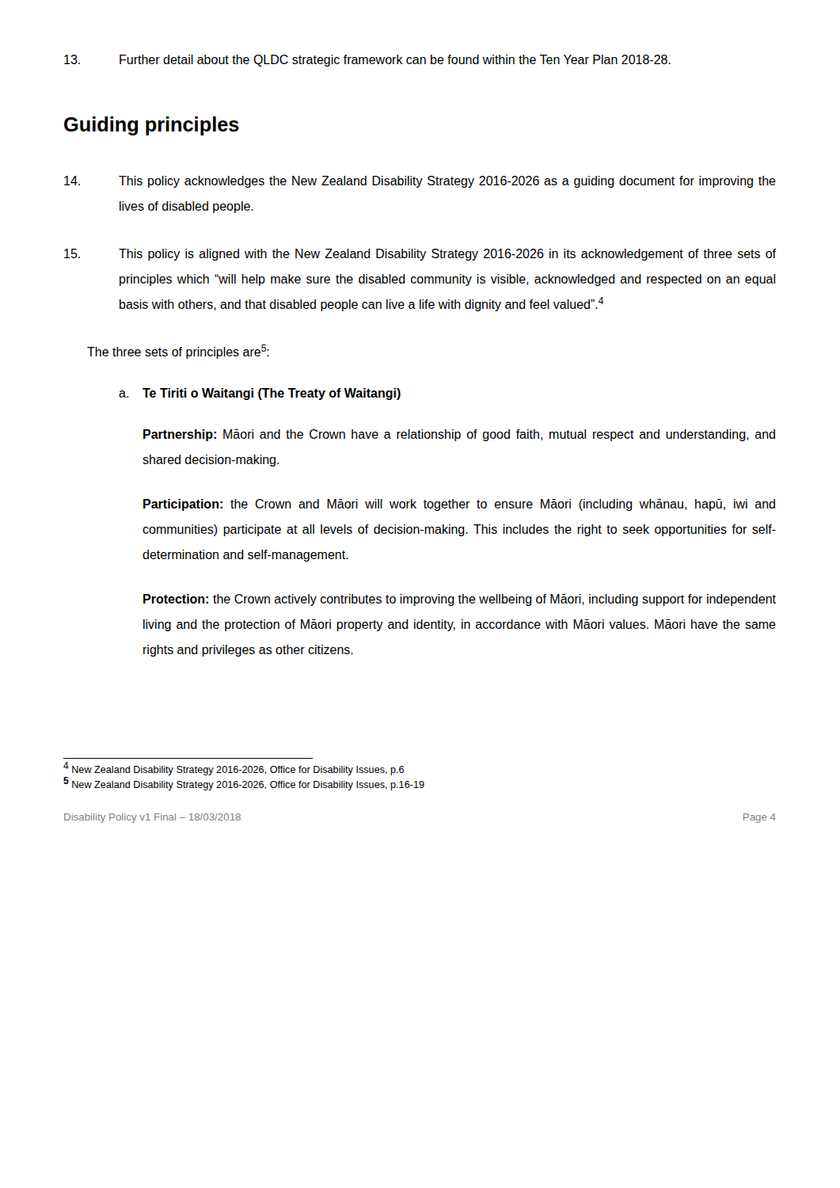13.
Further detail about the QLDC strategic framework can be found within the Ten Year Plan 2018-28.
Guiding principles
14.
This policy acknowledges the New Zealand Disability Strategy 2016-2026 as a guiding document for improving the lives of disabled people.
15.
This policy is aligned with the New Zealand Disability Strategy 2016-2026 in its acknowledgement of three sets of principles which “will help make sure the disabled community is visible, acknowledged and respected on an equal basis with others, and that disabled people can live a life with dignity and feel valued”.4
The three sets of principles are5:
a.
Te Tiriti o Waitangi (The Treaty of Waitangi)
Partnership: Māori and the Crown have a relationship of good faith, mutual respect and understanding, and shared decision-making.
Participation: the Crown and Māori will work together to ensure Māori (including whānau, hapū, iwi and communities) participate at all levels of decision-making. This includes the right to seek opportunities for self-determination and self-management.
Protection: the Crown actively contributes to improving the wellbeing of Māori, including support for independent living and the protection of Māori property and identity, in accordance with Māori values. Māori have the same rights and privileges as other citizens.
4 New Zealand Disability Strategy 2016-2026, Office for Disability Issues, p.6
5 New Zealand Disability Strategy 2016-2026, Office for Disability Issues, p.16-19
Disability Policy v1 Final – 18/03/2018 Page 4